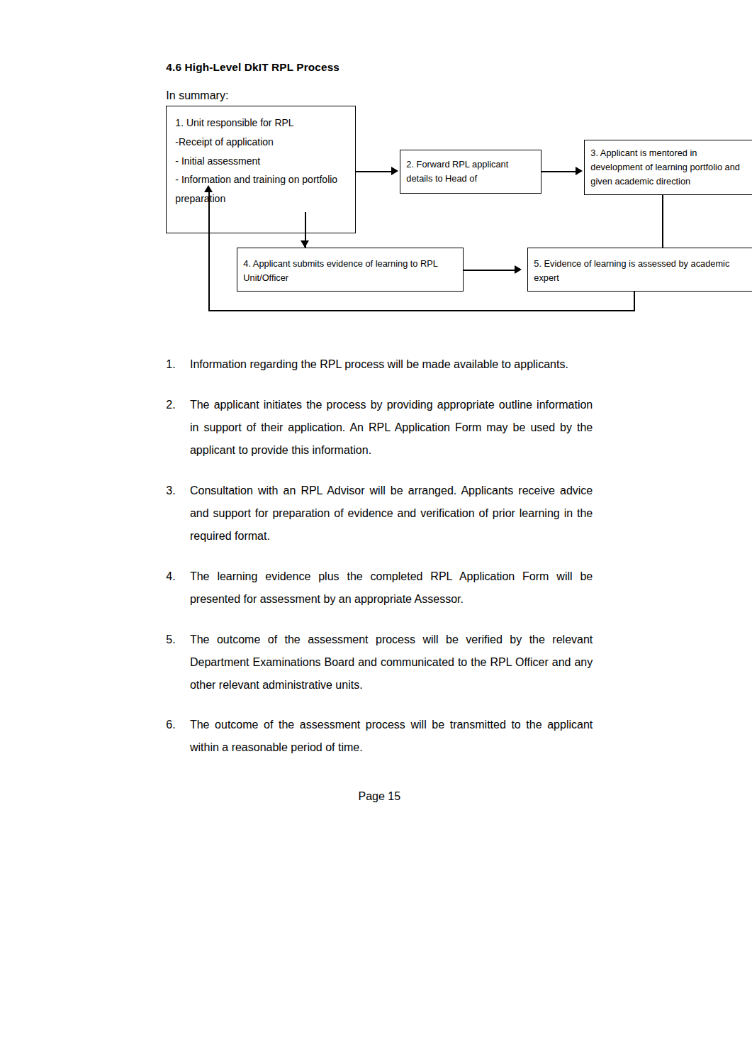4.6 High-Level DkIT RPL Process
In summary:
1. Unit responsible for RPL
-Receipt of application
- Initial assessment
- Information and training on portfolio preparation
2. Forward RPL applicant details to Head of
3. Applicant is mentored in development of learning portfolio and given academic direction
4. Applicant submits evidence of learning to RPL Unit/Officer
5. Evidence of learning is assessed by academic expert
Information regarding the RPL process will be made available to applicants.
The applicant initiates the process by providing appropriate outline information in support of their application. An RPL Application Form may be used by the applicant to provide this information.
Consultation with an RPL Advisor will be arranged. Applicants receive advice and support for preparation of evidence and verification of prior learning in the required format.
The learning evidence plus the completed RPL Application Form will be presented for assessment by an appropriate Assessor.
The outcome of the assessment process will be verified by the relevant Department Examinations Board and communicated to the RPL Officer and any other relevant administrative units.
The outcome of the assessment process will be transmitted to the applicant within a reasonable period of time.
Page 15